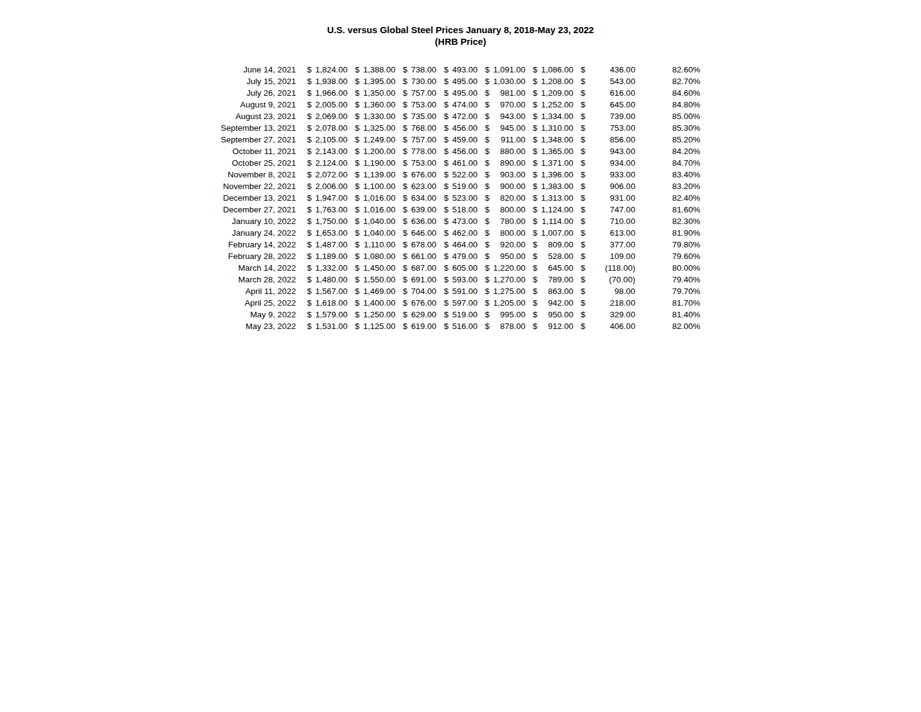U.S. versus Global Steel Prices January 8, 2018-May 23, 2022
(HRB Price)
| June 14, 2021 | $ | 1,824.00 | $ | 1,388.00 | $ | 738.00 | $ | 493.00 | $ | 1,091.00 | $ | 1,086.00 | $ | 436.00 | 82.60% |
| July 15, 2021 | $ | 1,938.00 | $ | 1,395.00 | $ | 730.00 | $ | 495.00 | $ | 1,030.00 | $ | 1,208.00 | $ | 543.00 | 82.70% |
| July 26, 2021 | $ | 1,966.00 | $ | 1,350.00 | $ | 757.00 | $ | 495.00 | $ | 981.00 | $ | 1,209.00 | $ | 616.00 | 84.60% |
| August 9, 2021 | $ | 2,005.00 | $ | 1,360.00 | $ | 753.00 | $ | 474.00 | $ | 970.00 | $ | 1,252.00 | $ | 645.00 | 84.80% |
| August 23, 2021 | $ | 2,069.00 | $ | 1,330.00 | $ | 735.00 | $ | 472.00 | $ | 943.00 | $ | 1,334.00 | $ | 739.00 | 85.00% |
| September 13, 2021 | $ | 2,078.00 | $ | 1,325.00 | $ | 768.00 | $ | 456.00 | $ | 945.00 | $ | 1,310.00 | $ | 753.00 | 85.30% |
| September 27, 2021 | $ | 2,105.00 | $ | 1,249.00 | $ | 757.00 | $ | 459.00 | $ | 911.00 | $ | 1,348.00 | $ | 856.00 | 85.20% |
| October 11, 2021 | $ | 2,143.00 | $ | 1,200.00 | $ | 778.00 | $ | 456.00 | $ | 880.00 | $ | 1,365.00 | $ | 943.00 | 84.20% |
| October 25, 2021 | $ | 2,124.00 | $ | 1,190.00 | $ | 753.00 | $ | 461.00 | $ | 890.00 | $ | 1,371.00 | $ | 934.00 | 84.70% |
| November 8, 2021 | $ | 2,072.00 | $ | 1,139.00 | $ | 676.00 | $ | 522.00 | $ | 903.00 | $ | 1,396.00 | $ | 933.00 | 83.40% |
| November 22, 2021 | $ | 2,006.00 | $ | 1,100.00 | $ | 623.00 | $ | 519.00 | $ | 900.00 | $ | 1,383.00 | $ | 906.00 | 83.20% |
| December 13, 2021 | $ | 1,947.00 | $ | 1,016.00 | $ | 634.00 | $ | 523.00 | $ | 820.00 | $ | 1,313.00 | $ | 931.00 | 82.40% |
| December 27, 2021 | $ | 1,763.00 | $ | 1,016.00 | $ | 639.00 | $ | 518.00 | $ | 800.00 | $ | 1,124.00 | $ | 747.00 | 81.60% |
| January 10, 2022 | $ | 1,750.00 | $ | 1,040.00 | $ | 636.00 | $ | 473.00 | $ | 780.00 | $ | 1,114.00 | $ | 710.00 | 82.30% |
| January 24, 2022 | $ | 1,653.00 | $ | 1,040.00 | $ | 646.00 | $ | 462.00 | $ | 800.00 | $ | 1,007.00 | $ | 613.00 | 81.90% |
| February 14, 2022 | $ | 1,487.00 | $ | 1,110.00 | $ | 678.00 | $ | 464.00 | $ | 920.00 | $ | 809.00 | $ | 377.00 | 79.80% |
| February 28, 2022 | $ | 1,189.00 | $ | 1,080.00 | $ | 661.00 | $ | 479.00 | $ | 950.00 | $ | 528.00 | $ | 109.00 | 79.60% |
| March 14, 2022 | $ | 1,332.00 | $ | 1,450.00 | $ | 687.00 | $ | 605.00 | $ | 1,220.00 | $ | 645.00 | $ | (118.00) | 80.00% |
| March 28, 2022 | $ | 1,480.00 | $ | 1,550.00 | $ | 691.00 | $ | 593.00 | $ | 1,270.00 | $ | 789.00 | $ | (70.00) | 79.40% |
| April 11, 2022 | $ | 1,567.00 | $ | 1,469.00 | $ | 704.00 | $ | 591.00 | $ | 1,275.00 | $ | 863.00 | $ | 98.00 | 79.70% |
| April 25, 2022 | $ | 1,618.00 | $ | 1,400.00 | $ | 676.00 | $ | 597.00 | $ | 1,205.00 | $ | 942.00 | $ | 218.00 | 81.70% |
| May 9, 2022 | $ | 1,579.00 | $ | 1,250.00 | $ | 629.00 | $ | 519.00 | $ | 995.00 | $ | 950.00 | $ | 329.00 | 81.40% |
| May 23, 2022 | $ | 1,531.00 | $ | 1,125.00 | $ | 619.00 | $ | 516.00 | $ | 878.00 | $ | 912.00 | $ | 406.00 | 82.00% |